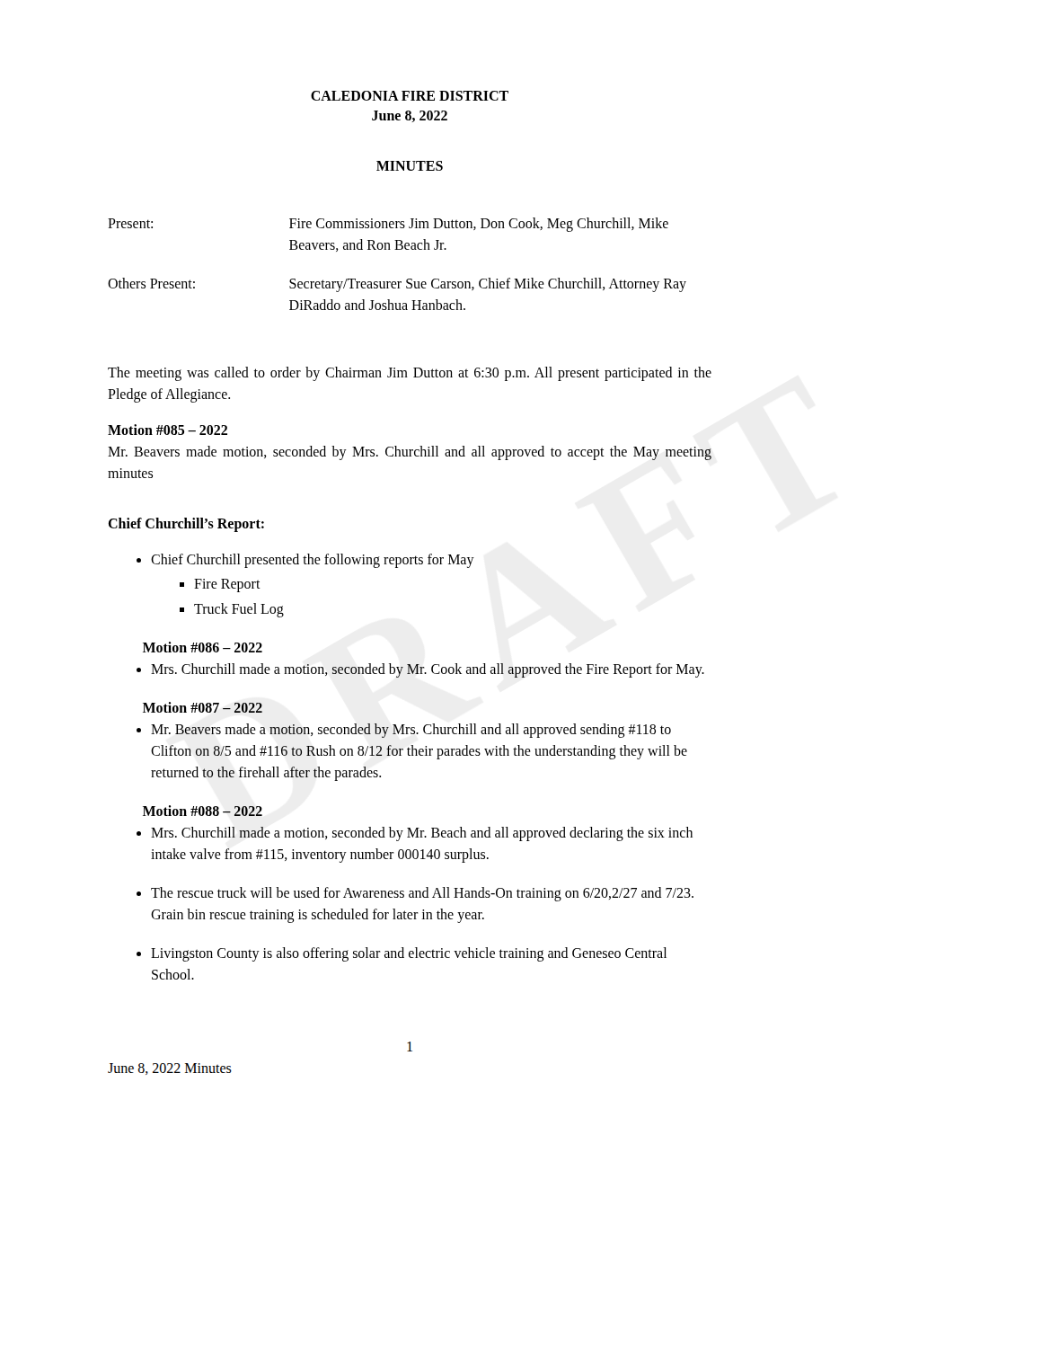DRAFT
CALEDONIA FIRE DISTRICT
June 8, 2022
MINUTES
| Present: | Fire Commissioners Jim Dutton, Don Cook, Meg Churchill, Mike Beavers, and Ron Beach Jr. |
| Others Present: | Secretary/Treasurer Sue Carson, Chief Mike Churchill, Attorney Ray DiRaddo and Joshua Hanbach. |
The meeting was called to order by Chairman Jim Dutton at 6:30 p.m. All present participated in the Pledge of Allegiance.
Motion #085 – 2022
Mr. Beavers made motion, seconded by Mrs. Churchill and all approved to accept the May meeting minutes
Chief Churchill’s Report:
Chief Churchill presented the following reports for May
Fire Report
Truck Fuel Log
Motion #086 – 2022
Mrs. Churchill made a motion, seconded by Mr. Cook and all approved the Fire Report for May.
Motion #087 – 2022
Mr. Beavers made a motion, seconded by Mrs. Churchill and all approved sending #118 to Clifton on 8/5 and #116 to Rush on 8/12 for their parades with the understanding they will be returned to the firehall after the parades.
Motion #088 – 2022
Mrs. Churchill made a motion, seconded by Mr. Beach and all approved declaring the six inch intake valve from #115, inventory number 000140 surplus.
The rescue truck will be used for Awareness and All Hands-On training on 6/20,2/27 and 7/23. Grain bin rescue training is scheduled for later in the year.
Livingston County is also offering solar and electric vehicle training and Geneseo Central School.
1
June 8, 2022 Minutes